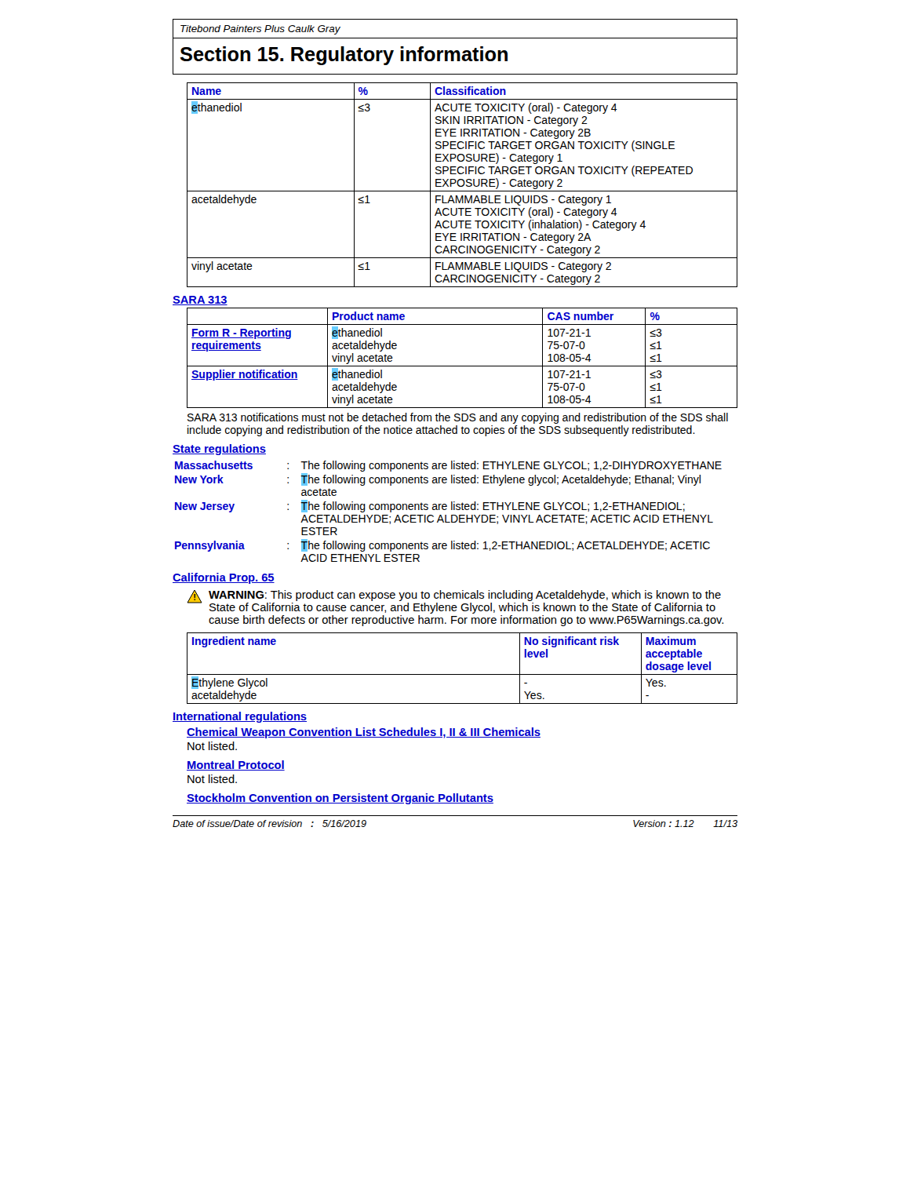Titebond Painters Plus Caulk Gray
Section 15. Regulatory information
| Name | % | Classification |
| --- | --- | --- |
| e thanediol | ≤3 | ACUTE TOXICITY (oral) - Category 4 SKIN IRRITATION - Category 2 EYE IRRITATION - Category 2B SPECIFIC TARGET ORGAN TOXICITY (SINGLE EXPOSURE) - Category 1 SPECIFIC TARGET ORGAN TOXICITY (REPEATED EXPOSURE) - Category 2 |
| acetaldehyde | ≤1 | FLAMMABLE LIQUIDS - Category 1 ACUTE TOXICITY (oral) - Category 4 ACUTE TOXICITY (inhalation) - Category 4 EYE IRRITATION - Category 2A CARCINOGENICITY - Category 2 |
| vinyl acetate | ≤1 | FLAMMABLE LIQUIDS - Category 2 CARCINOGENICITY - Category 2 |
SARA 313
| | Product name | CAS number | % |
| --- | --- | --- | --- |
| Form R - Reporting requirements | e thanediol acetaldehyde vinyl acetate | 107-21-1 75-07-0 108-05-4 | ≤3 ≤1 ≤1 |
| Supplier notification | e thanediol acetaldehyde vinyl acetate | 107-21-1 75-07-0 108-05-4 | ≤3 ≤1 ≤1 |
SARA 313 notifications must not be detached from the SDS and any copying and redistribution of the SDS shall include copying and redistribution of the notice attached to copies of the SDS subsequently redistributed.
State regulations
| Massachusetts | : | The following components are listed: ETHYLENE GLYCOL; 1,2-DIHYDROXYETHANE |
| New York | : | T he following components are listed: Ethylene glycol; Acetaldehyde; Ethanal; Vinyl acetate |
| New Jersey | : | T he following components are listed: ETHYLENE GLYCOL; 1,2-ETHANEDIOL; ACETALDEHYDE; ACETIC ALDEHYDE; VINYL ACETATE; ACETIC ACID ETHENYL ESTER |
| Pennsylvania | : | T he following components are listed: 1,2-ETHANEDIOL; ACETALDEHYDE; ACETIC ACID ETHENYL ESTER |
California Prop. 65
! WARNING: This product can expose you to chemicals including Acetaldehyde, which is known to the State of California to cause cancer, and Ethylene Glycol, which is known to the State of California to cause birth defects or other reproductive harm. For more information go to www.P65Warnings.ca.gov.
| Ingredient name | No significant risk level | Maximum acceptable dosage level |
| --- | --- | --- |
| E thylene Glycol acetaldehyde | - Yes. | Yes. - |
International regulations
Chemical Weapon Convention List Schedules I, II & III Chemicals
Not listed.
Montreal Protocol
Not listed.
Stockholm Convention on Persistent Organic Pollutants
Date of issue/Date of revision : 5/16/2019
Version : 1.12 11/13